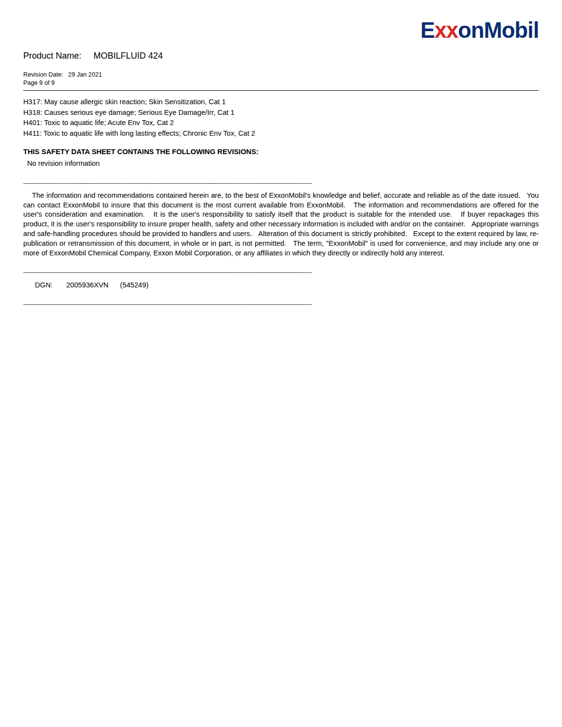ExxonMobil
Product Name: MOBILFLUID 424
Revision Date: 29 Jan 2021
Page 9 of 9
H317: May cause allergic skin reaction; Skin Sensitization, Cat 1
H318: Causes serious eye damage; Serious Eye Damage/Irr, Cat 1
H401: Toxic to aquatic life; Acute Env Tox, Cat 2
H411: Toxic to aquatic life with long lasting effects; Chronic Env Tox, Cat 2
THIS SAFETY DATA SHEET CONTAINS THE FOLLOWING REVISIONS:
No revision information
-----------------------------------------------------------------------------------------------------------------------------------------------------
The information and recommendations contained herein are, to the best of ExxonMobil's knowledge and belief, accurate and reliable as of the date issued. You can contact ExxonMobil to insure that this document is the most current available from ExxonMobil. The information and recommendations are offered for the user's consideration and examination. It is the user's responsibility to satisfy itself that the product is suitable for the intended use. If buyer repackages this product, it is the user's responsibility to insure proper health, safety and other necessary information is included with and/or on the container. Appropriate warnings and safe-handling procedures should be provided to handlers and users. Alteration of this document is strictly prohibited. Except to the extent required by law, re-publication or retransmission of this document, in whole or in part, is not permitted. The term, "ExxonMobil" is used for convenience, and may include any one or more of ExxonMobil Chemical Company, Exxon Mobil Corporation, or any affiliates in which they directly or indirectly hold any interest.
-----------------------------------------------------------------------------------------------------------------------------------------------------
DGN:2005936XVN(545249)
-----------------------------------------------------------------------------------------------------------------------------------------------------